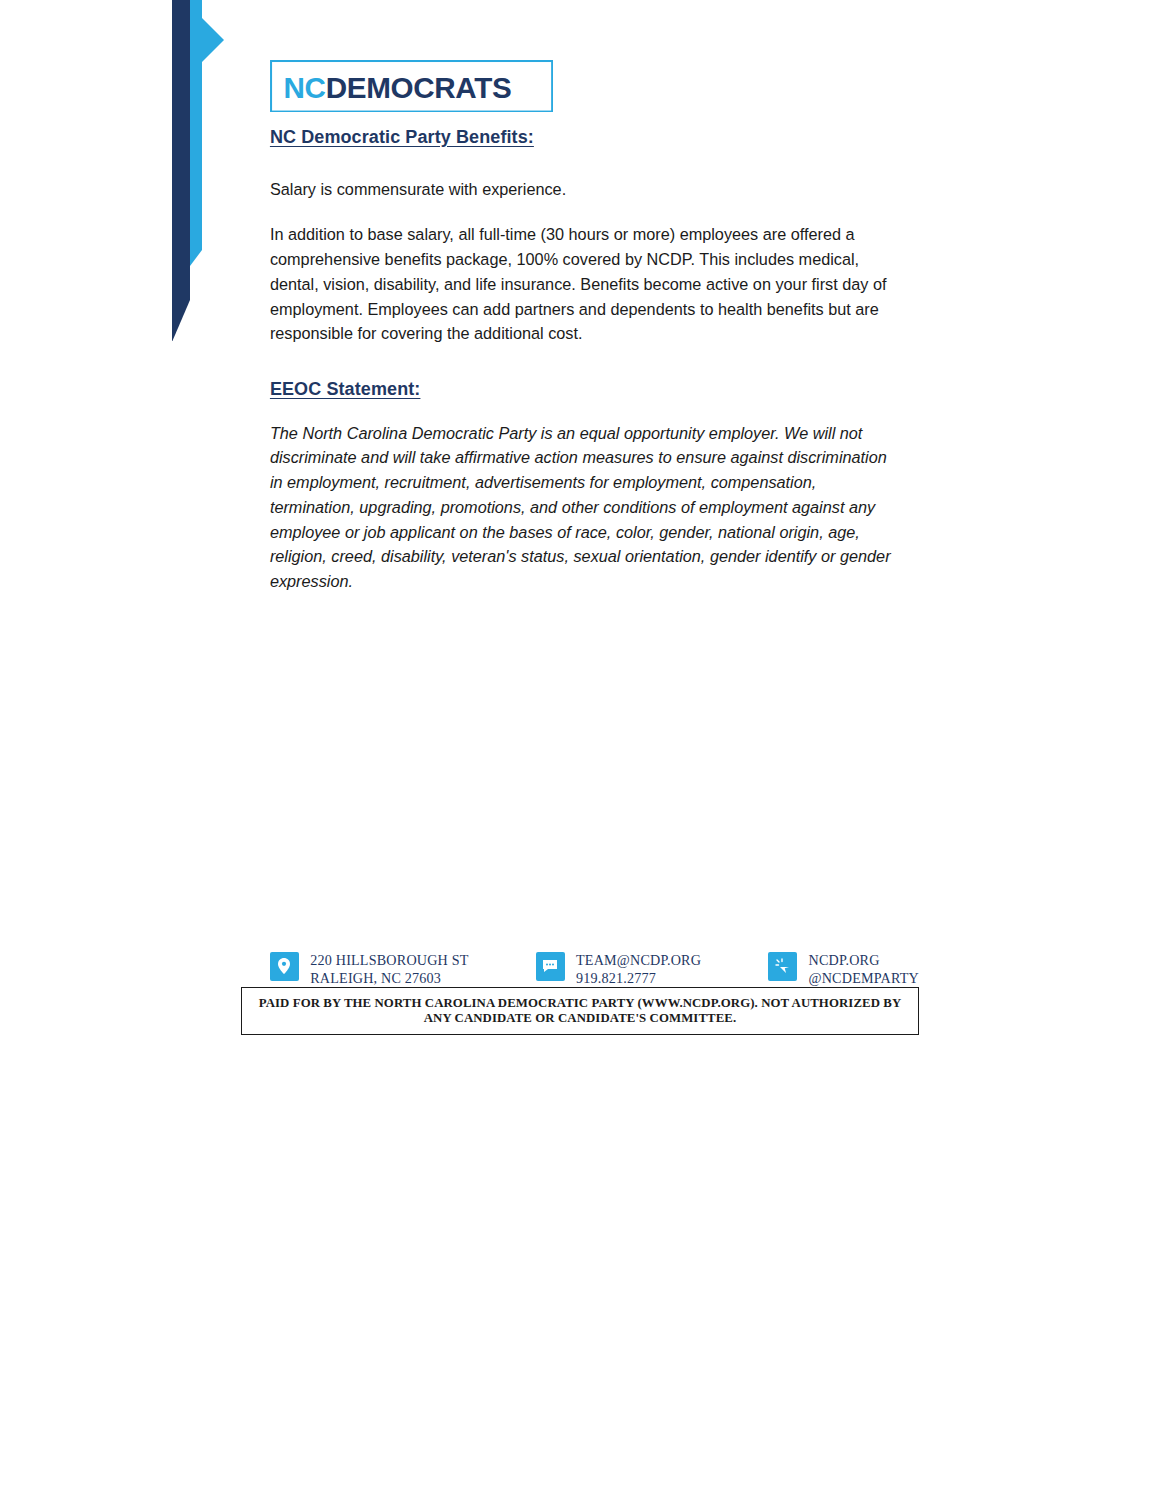NCDEMOCRATS
NC Democratic Party Benefits:
Salary is commensurate with experience.
In addition to base salary, all full-time (30 hours or more) employees are offered a comprehensive benefits package, 100% covered by NCDP. This includes medical, dental, vision, disability, and life insurance. Benefits become active on your first day of employment. Employees can add partners and dependents to health benefits but are responsible for covering the additional cost.
EEOC Statement:
The North Carolina Democratic Party is an equal opportunity employer. We will not discriminate and will take affirmative action measures to ensure against discrimination in employment, recruitment, advertisements for employment, compensation, termination, upgrading, promotions, and other conditions of employment against any employee or job applicant on the bases of race, color, gender, national origin, age, religion, creed, disability, veteran's status, sexual orientation, gender identify or gender expression.
220 HILLSBOROUGH ST
RALEIGH, NC 27603
TEAM@NCDP.ORG
919.821.2777
NCDP.ORG
@NCDEMPARTY
PAID FOR BY THE NORTH CAROLINA DEMOCRATIC PARTY (WWW.NCDP.ORG). NOT AUTHORIZED BY ANY CANDIDATE OR CANDIDATE'S COMMITTEE.